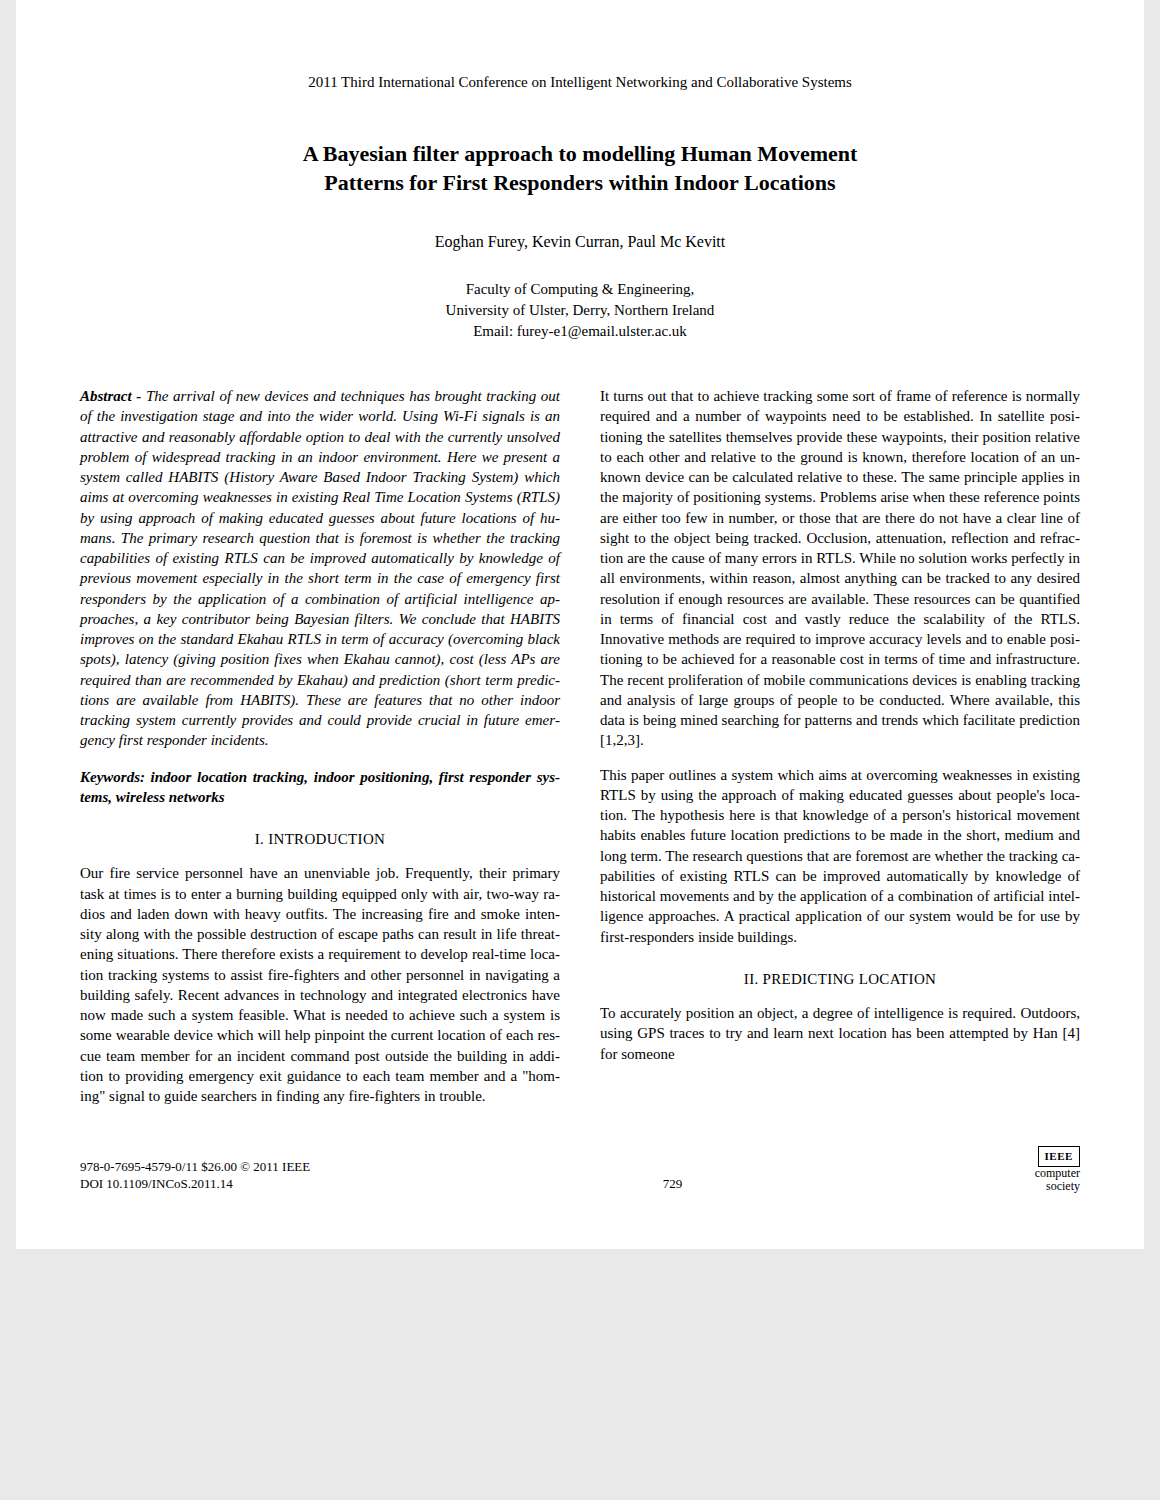2011 Third International Conference on Intelligent Networking and Collaborative Systems
A Bayesian filter approach to modelling Human Movement
Patterns for First Responders within Indoor Locations
Eoghan Furey, Kevin Curran, Paul Mc Kevitt
Faculty of Computing & Engineering,
University of Ulster, Derry, Northern Ireland
Email: furey-e1@email.ulster.ac.uk
Abstract - The arrival of new devices and techniques has brought tracking out of the investigation stage and into the wider world. Using Wi-Fi signals is an attractive and reasonably affordable option to deal with the currently unsolved problem of widespread tracking in an indoor environment. Here we present a system called HABITS (History Aware Based Indoor Tracking System) which aims at overcoming weaknesses in existing Real Time Location Systems (RTLS) by using approach of making educated guesses about future locations of humans. The primary research question that is foremost is whether the tracking capabilities of existing RTLS can be improved automatically by knowledge of previous movement especially in the short term in the case of emergency first responders by the application of a combination of artificial intelligence approaches, a key contributor being Bayesian filters. We conclude that HABITS improves on the standard Ekahau RTLS in term of accuracy (overcoming black spots), latency (giving position fixes when Ekahau cannot), cost (less APs are required than are recommended by Ekahau) and prediction (short term predictions are available from HABITS). These are features that no other indoor tracking system currently provides and could provide crucial in future emergency first responder incidents.
Keywords: indoor location tracking, indoor positioning, first responder systems, wireless networks
I. Introduction
Our fire service personnel have an unenviable job. Frequently, their primary task at times is to enter a burning building equipped only with air, two-way radios and laden down with heavy outfits. The increasing fire and smoke intensity along with the possible destruction of escape paths can result in life threatening situations. There therefore exists a requirement to develop real-time location tracking systems to assist fire-fighters and other personnel in navigating a building safely. Recent advances in technology and integrated electronics have now made such a system feasible. What is needed to achieve such a system is some wearable device which will help pinpoint the current location of each rescue team member for an incident command post outside the building in addition to providing emergency exit guidance to each team member and a "homing" signal to guide searchers in finding any fire-fighters in trouble.
It turns out that to achieve tracking some sort of frame of reference is normally required and a number of waypoints need to be established. In satellite positioning the satellites themselves provide these waypoints, their position relative to each other and relative to the ground is known, therefore location of an unknown device can be calculated relative to these. The same principle applies in the majority of positioning systems. Problems arise when these reference points are either too few in number, or those that are there do not have a clear line of sight to the object being tracked. Occlusion, attenuation, reflection and refraction are the cause of many errors in RTLS. While no solution works perfectly in all environments, within reason, almost anything can be tracked to any desired resolution if enough resources are available. These resources can be quantified in terms of financial cost and vastly reduce the scalability of the RTLS. Innovative methods are required to improve accuracy levels and to enable positioning to be achieved for a reasonable cost in terms of time and infrastructure. The recent proliferation of mobile communications devices is enabling tracking and analysis of large groups of people to be conducted. Where available, this data is being mined searching for patterns and trends which facilitate prediction [1,2,3].
This paper outlines a system which aims at overcoming weaknesses in existing RTLS by using the approach of making educated guesses about people's location. The hypothesis here is that knowledge of a person's historical movement habits enables future location predictions to be made in the short, medium and long term. The research questions that are foremost are whether the tracking capabilities of existing RTLS can be improved automatically by knowledge of historical movements and by the application of a combination of artificial intelligence approaches. A practical application of our system would be for use by first-responders inside buildings.
II. Predicting Location
To accurately position an object, a degree of intelligence is required. Outdoors, using GPS traces to try and learn next location has been attempted by Han [4] for someone
978-0-7695-4579-0/11 $26.00 © 2011 IEEE
DOI 10.1109/INCoS.2011.14
729
IEEE
computer
society